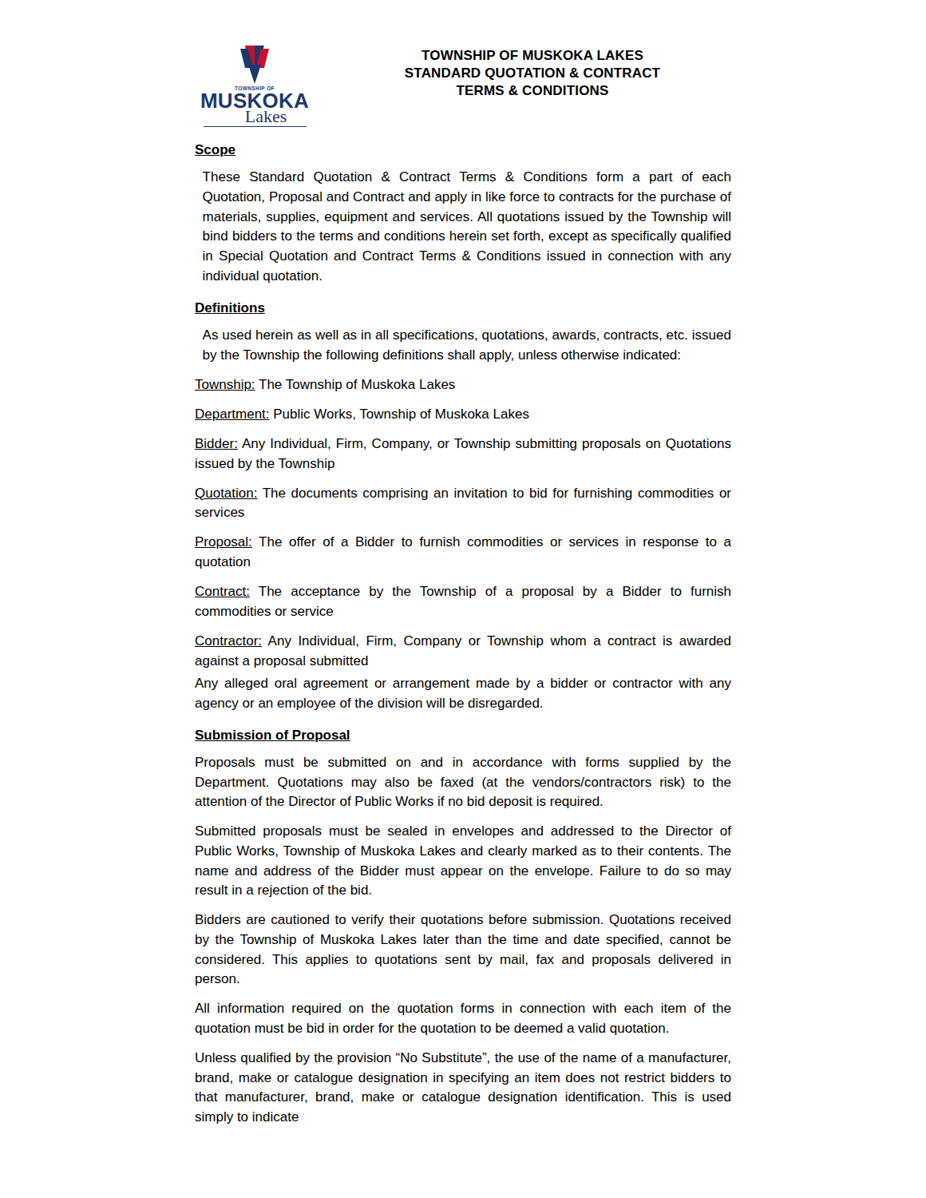TOWNSHIP OF
MUSKOKA
Lakes
TOWNSHIP OF MUSKOKA LAKES
STANDARD QUOTATION & CONTRACT
TERMS & CONDITIONS
Scope
These Standard Quotation & Contract Terms & Conditions form a part of each Quotation, Proposal and Contract and apply in like force to contracts for the purchase of materials, supplies, equipment and services. All quotations issued by the Township will bind bidders to the terms and conditions herein set forth, except as specifically qualified in Special Quotation and Contract Terms & Conditions issued in connection with any individual quotation.
Definitions
As used herein as well as in all specifications, quotations, awards, contracts, etc. issued by the Township the following definitions shall apply, unless otherwise indicated:
Township: The Township of Muskoka Lakes
Department: Public Works, Township of Muskoka Lakes
Bidder: Any Individual, Firm, Company, or Township submitting proposals on Quotations issued by the Township
Quotation: The documents comprising an invitation to bid for furnishing commodities or services
Proposal: The offer of a Bidder to furnish commodities or services in response to a quotation
Contract: The acceptance by the Township of a proposal by a Bidder to furnish commodities or service
Contractor: Any Individual, Firm, Company or Township whom a contract is awarded against a proposal submitted
Any alleged oral agreement or arrangement made by a bidder or contractor with any agency or an employee of the division will be disregarded.
Submission of Proposal
Proposals must be submitted on and in accordance with forms supplied by the Department. Quotations may also be faxed (at the vendors/contractors risk) to the attention of the Director of Public Works if no bid deposit is required.
Submitted proposals must be sealed in envelopes and addressed to the Director of Public Works, Township of Muskoka Lakes and clearly marked as to their contents. The name and address of the Bidder must appear on the envelope. Failure to do so may result in a rejection of the bid.
Bidders are cautioned to verify their quotations before submission. Quotations received by the Township of Muskoka Lakes later than the time and date specified, cannot be considered. This applies to quotations sent by mail, fax and proposals delivered in person.
All information required on the quotation forms in connection with each item of the quotation must be bid in order for the quotation to be deemed a valid quotation.
Unless qualified by the provision “No Substitute”, the use of the name of a manufacturer, brand, make or catalogue designation in specifying an item does not restrict bidders to that manufacturer, brand, make or catalogue designation identification. This is used simply to indicate